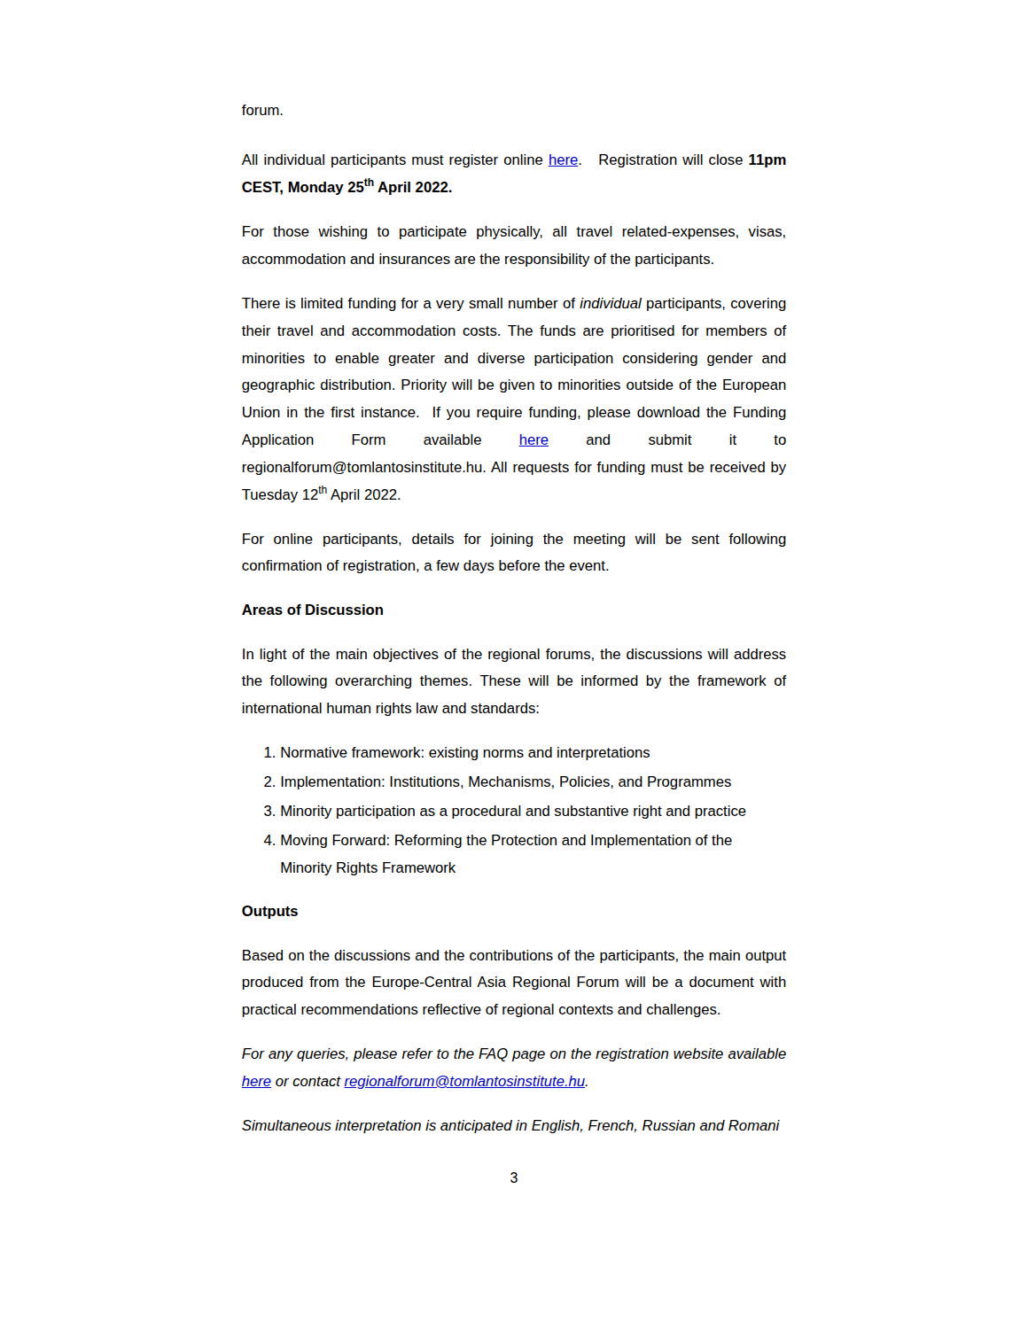forum.
All individual participants must register online here. Registration will close 11pm CEST, Monday 25th April 2022.
For those wishing to participate physically, all travel related-expenses, visas, accommodation and insurances are the responsibility of the participants.
There is limited funding for a very small number of individual participants, covering their travel and accommodation costs. The funds are prioritised for members of minorities to enable greater and diverse participation considering gender and geographic distribution. Priority will be given to minorities outside of the European Union in the first instance. If you require funding, please download the Funding Application Form available here and submit it to regionalforum@tomlantosinstitute.hu. All requests for funding must be received by Tuesday 12th April 2022.
For online participants, details for joining the meeting will be sent following confirmation of registration, a few days before the event.
Areas of Discussion
In light of the main objectives of the regional forums, the discussions will address the following overarching themes. These will be informed by the framework of international human rights law and standards:
Normative framework: existing norms and interpretations
Implementation: Institutions, Mechanisms, Policies, and Programmes
Minority participation as a procedural and substantive right and practice
Moving Forward: Reforming the Protection and Implementation of the Minority Rights Framework
Outputs
Based on the discussions and the contributions of the participants, the main output produced from the Europe-Central Asia Regional Forum will be a document with practical recommendations reflective of regional contexts and challenges.
For any queries, please refer to the FAQ page on the registration website available here or contact regionalforum@tomlantosinstitute.hu.
Simultaneous interpretation is anticipated in English, French, Russian and Romani
3